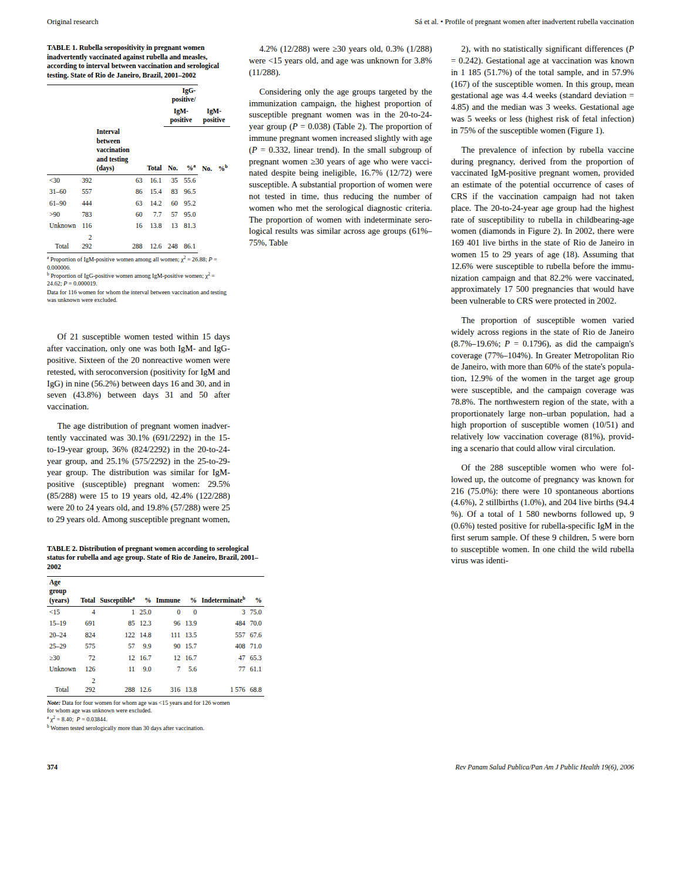Original research
Sá et al. • Profile of pregnant women after inadvertent rubella vaccination
TABLE 1. Rubella seropositivity in pregnant women inadvertently vaccinated against rubella and measles, according to interval between vaccination and serological testing. State of Rio de Janeiro, Brazil, 2001–2002
| | | | IgG-positive/ |
| --- | --- | --- | --- |
| | | IgM-positive | IgM-positive |
| Interval between vaccination and testing (days) | Total | No. | % a | No. | % b |
| <30 | 392 | 63 | 16.1 | 35 | 55.6 |
| 31–60 | 557 | 86 | 15.4 | 83 | 96.5 |
| 61–90 | 444 | 63 | 14.2 | 60 | 95.2 |
| >90 | 783 | 60 | 7.7 | 57 | 95.0 |
| Unknown | 116 | 16 | 13.8 | 13 | 81.3 |
| Total | 2 292 | 288 | 12.6 | 248 | 86.1 |
a Proportion of IgM-positive women among all women; χ2 = 26.88; P = 0.000006.
b Proportion of IgG-positive women among IgM-positive women; χ2 = 24.62; P = 0.000019.
Data for 116 women for whom the interval between vaccination and testing was unknown were excluded.
Of 21 susceptible women tested within 15 days after vaccination, only one was both IgM- and IgG-positive. Sixteen of the 20 nonreactive women were retested, with seroconversion (positivity for IgM and IgG) in nine (56.2%) between days 16 and 30, and in seven (43.8%) between days 31 and 50 after vaccination.
The age distribution of pregnant women inadvertently vaccinated was 30.1% (691/2292) in the 15-to-19-year group, 36% (824/2292) in the 20-to-24-year group, and 25.1% (575/2292) in the 25-to-29-year group. The distribution was similar for IgM-positive (susceptible) pregnant women: 29.5% (85/288) were 15 to 19 years old, 42.4% (122/288) were 20 to 24 years old, and 19.8% (57/288) were 25 to 29 years old. Among susceptible pregnant women,
TABLE 2. Distribution of pregnant women according to serological status for rubella and age group. State of Rio de Janeiro, Brazil, 2001–2002
| Age group (years) | Total | Susceptible a | % | Immune | % | Indeterminate b | % |
| --- | --- | --- | --- | --- | --- | --- | --- |
| <15 | 4 | 1 | 25.0 | 0 | 0 | 3 | 75.0 |
| 15–19 | 691 | 85 | 12.3 | 96 | 13.9 | 484 | 70.0 |
| 20–24 | 824 | 122 | 14.8 | 111 | 13.5 | 557 | 67.6 |
| 25–29 | 575 | 57 | 9.9 | 90 | 15.7 | 408 | 71.0 |
| ≥30 | 72 | 12 | 16.7 | 12 | 16.7 | 47 | 65.3 |
| Unknown | 126 | 11 | 9.0 | 7 | 5.6 | 77 | 61.1 |
| Total | 2 292 | 288 | 12.6 | 316 | 13.8 | 1 576 | 68.8 |
Note: Data for four women for whom age was <15 years and for 126 women for whom age was unknown were excluded.
a χ2 = 8.40; P = 0.03844.
b Women tested serologically more than 30 days after vaccination.
4.2% (12/288) were ≥30 years old, 0.3% (1/288) were <15 years old, and age was unknown for 3.8% (11/288).
Considering only the age groups targeted by the immunization campaign, the highest proportion of susceptible pregnant women was in the 20-to-24-year group (P = 0.038) (Table 2). The proportion of immune pregnant women increased slightly with age (P = 0.332, linear trend). In the small subgroup of pregnant women ≥30 years of age who were vaccinated despite being ineligible, 16.7% (12/72) were susceptible. A substantial proportion of women were not tested in time, thus reducing the number of women who met the serological diagnostic criteria. The proportion of women with indeterminate serological results was similar across age groups (61%–75%, Table
2), with no statistically significant differences (P = 0.242). Gestational age at vaccination was known in 1 185 (51.7%) of the total sample, and in 57.9% (167) of the susceptible women. In this group, mean gestational age was 4.4 weeks (standard deviation = 4.85) and the median was 3 weeks. Gestational age was 5 weeks or less (highest risk of fetal infection) in 75% of the susceptible women (Figure 1).
The prevalence of infection by rubella vaccine during pregnancy, derived from the proportion of vaccinated IgM-positive pregnant women, provided an estimate of the potential occurrence of cases of CRS if the vaccination campaign had not taken place. The 20-to-24-year age group had the highest rate of susceptibility to rubella in childbearing-age women (diamonds in Figure 2). In 2002, there were 169 401 live births in the state of Rio de Janeiro in women 15 to 29 years of age (18). Assuming that 12.6% were susceptible to rubella before the immunization campaign and that 82.2% were vaccinated, approximately 17 500 pregnancies that would have been vulnerable to CRS were protected in 2002.
The proportion of susceptible women varied widely across regions in the state of Rio de Janeiro (8.7%–19.6%; P = 0.1796), as did the campaign's coverage (77%–104%). In Greater Metropolitan Rio de Janeiro, with more than 60% of the state's population, 12.9% of the women in the target age group were susceptible, and the campaign coverage was 78.8%. The northwestern region of the state, with a proportionately large non–urban population, had a high proportion of susceptible women (10/51) and relatively low vaccination coverage (81%), providing a scenario that could allow viral circulation.
Of the 288 susceptible women who were followed up, the outcome of pregnancy was known for 216 (75.0%): there were 10 spontaneous abortions (4.6%), 2 stillbirths (1.0%), and 204 live births (94.4 %). Of a total of 1 580 newborns followed up, 9 (0.6%) tested positive for rubella-specific IgM in the first serum sample. Of these 9 children, 5 were born to susceptible women. In one child the wild rubella virus was identi-
374
Rev Panam Salud Publica/Pan Am J Public Health 19(6), 2006